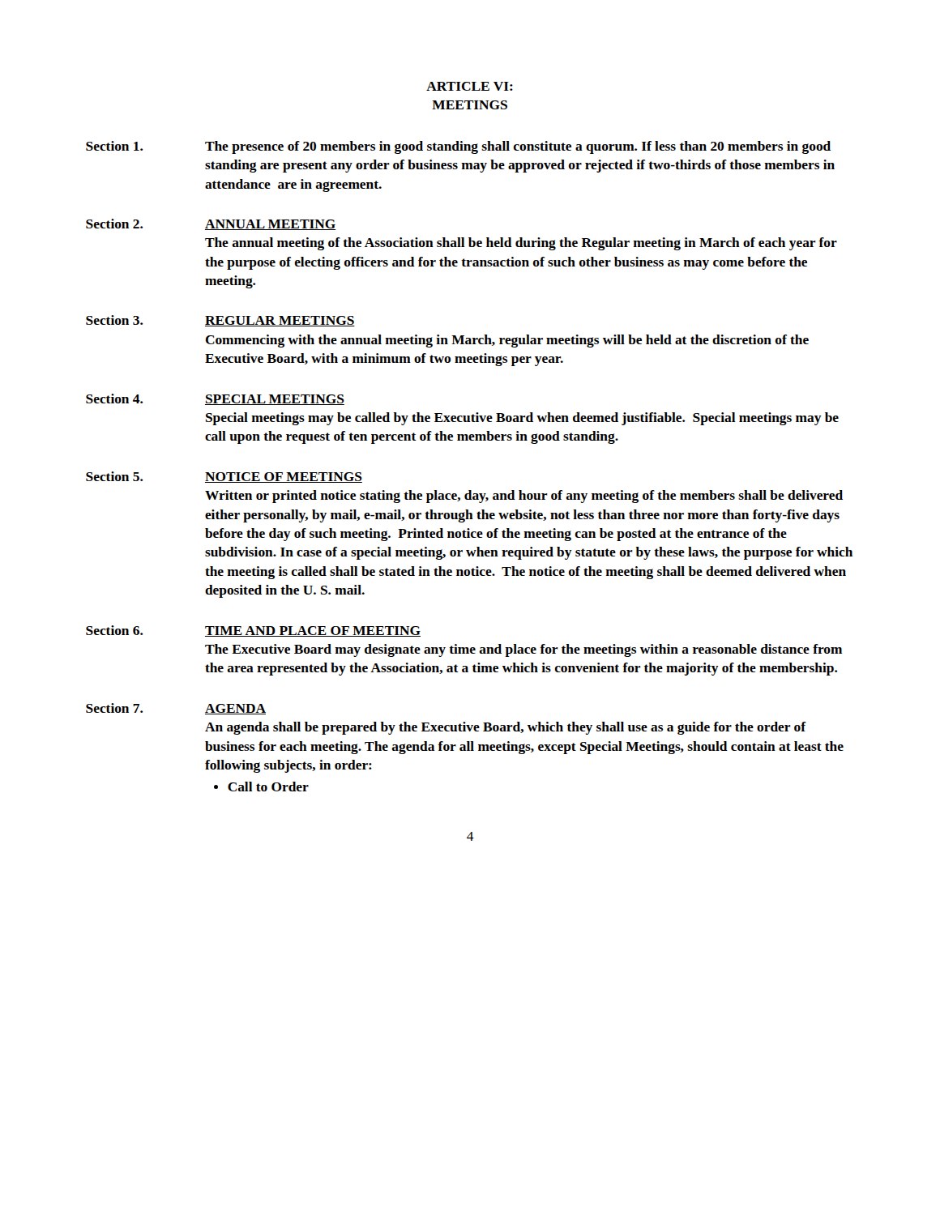ARTICLE VI:
MEETINGS
Section 1.
The presence of 20 members in good standing shall constitute a quorum. If less than 20 members in good standing are present any order of business may be approved or rejected if two-thirds of those members in attendance are in agreement.
Section 2.
ANNUAL MEETING
The annual meeting of the Association shall be held during the Regular meeting in March of each year for the purpose of electing officers and for the transaction of such other business as may come before the meeting.
Section 3.
REGULAR MEETINGS
Commencing with the annual meeting in March, regular meetings will be held at the discretion of the Executive Board, with a minimum of two meetings per year.
Section 4.
SPECIAL MEETINGS
Special meetings may be called by the Executive Board when deemed justifiable. Special meetings may be call upon the request of ten percent of the members in good standing.
Section 5.
NOTICE OF MEETINGS
Written or printed notice stating the place, day, and hour of any meeting of the members shall be delivered either personally, by mail, e-mail, or through the website, not less than three nor more than forty-five days before the day of such meeting. Printed notice of the meeting can be posted at the entrance of the subdivision. In case of a special meeting, or when required by statute or by these laws, the purpose for which the meeting is called shall be stated in the notice. The notice of the meeting shall be deemed delivered when deposited in the U. S. mail.
Section 6.
TIME AND PLACE OF MEETING
The Executive Board may designate any time and place for the meetings within a reasonable distance from the area represented by the Association, at a time which is convenient for the majority of the membership.
Section 7.
AGENDA
An agenda shall be prepared by the Executive Board, which they shall use as a guide for the order of business for each meeting. The agenda for all meetings, except Special Meetings, should contain at least the following subjects, in order:
Call to Order
4